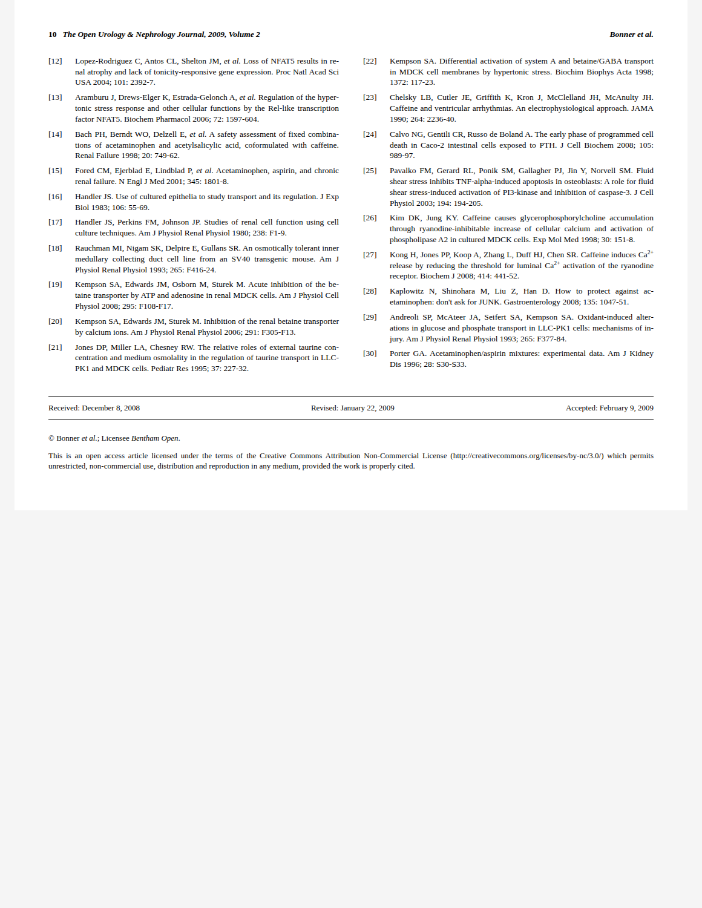10 The Open Urology & Nephrology Journal, 2009, Volume 2
Bonner et al.
[12]
Lopez-Rodriguez C, Antos CL, Shelton JM, et al. Loss of NFAT5 results in renal atrophy and lack of tonicity-responsive gene expression. Proc Natl Acad Sci USA 2004; 101: 2392-7.
[13]
Aramburu J, Drews-Elger K, Estrada-Gelonch A, et al. Regulation of the hypertonic stress response and other cellular functions by the Rel-like transcription factor NFAT5. Biochem Pharmacol 2006; 72: 1597-604.
[14]
Bach PH, Berndt WO, Delzell E, et al. A safety assessment of fixed combinations of acetaminophen and acetylsalicylic acid, coformulated with caffeine. Renal Failure 1998; 20: 749-62.
[15]
Fored CM, Ejerblad E, Lindblad P, et al. Acetaminophen, aspirin, and chronic renal failure. N Engl J Med 2001; 345: 1801-8.
[16]
Handler JS. Use of cultured epithelia to study transport and its regulation. J Exp Biol 1983; 106: 55-69.
[17]
Handler JS, Perkins FM, Johnson JP. Studies of renal cell function using cell culture techniques. Am J Physiol Renal Physiol 1980; 238: F1-9.
[18]
Rauchman MI, Nigam SK, Delpire E, Gullans SR. An osmotically tolerant inner medullary collecting duct cell line from an SV40 transgenic mouse. Am J Physiol Renal Physiol 1993; 265: F416-24.
[19]
Kempson SA, Edwards JM, Osborn M, Sturek M. Acute inhibition of the betaine transporter by ATP and adenosine in renal MDCK cells. Am J Physiol Cell Physiol 2008; 295: F108-F17.
[20]
Kempson SA, Edwards JM, Sturek M. Inhibition of the renal betaine transporter by calcium ions. Am J Physiol Renal Physiol 2006; 291: F305-F13.
[21]
Jones DP, Miller LA, Chesney RW. The relative roles of external taurine concentration and medium osmolality in the regulation of taurine transport in LLC-PK1 and MDCK cells. Pediatr Res 1995; 37: 227-32.
[22]
Kempson SA. Differential activation of system A and betaine/GABA transport in MDCK cell membranes by hypertonic stress. Biochim Biophys Acta 1998; 1372: 117-23.
[23]
Chelsky LB, Cutler JE, Griffith K, Kron J, McClelland JH, McAnulty JH. Caffeine and ventricular arrhythmias. An electrophysiological approach. JAMA 1990; 264: 2236-40.
[24]
Calvo NG, Gentili CR, Russo de Boland A. The early phase of programmed cell death in Caco-2 intestinal cells exposed to PTH. J Cell Biochem 2008; 105: 989-97.
[25]
Pavalko FM, Gerard RL, Ponik SM, Gallagher PJ, Jin Y, Norvell SM. Fluid shear stress inhibits TNF-alpha-induced apoptosis in osteoblasts: A role for fluid shear stress-induced activation of PI3-kinase and inhibition of caspase-3. J Cell Physiol 2003; 194: 194-205.
[26]
Kim DK, Jung KY. Caffeine causes glycerophosphorylcholine accumulation through ryanodine-inhibitable increase of cellular calcium and activation of phospholipase A2 in cultured MDCK cells. Exp Mol Med 1998; 30: 151-8.
[27]
Kong H, Jones PP, Koop A, Zhang L, Duff HJ, Chen SR. Caffeine induces Ca2+ release by reducing the threshold for luminal Ca2+ activation of the ryanodine receptor. Biochem J 2008; 414: 441-52.
[28]
Kaplowitz N, Shinohara M, Liu Z, Han D. How to protect against acetaminophen: don't ask for JUNK. Gastroenterology 2008; 135: 1047-51.
[29]
Andreoli SP, McAteer JA, Seifert SA, Kempson SA. Oxidant-induced alterations in glucose and phosphate transport in LLC-PK1 cells: mechanisms of injury. Am J Physiol Renal Physiol 1993; 265: F377-84.
[30]
Porter GA. Acetaminophen/aspirin mixtures: experimental data. Am J Kidney Dis 1996; 28: S30-S33.
Received: December 8, 2008 Revised: January 22, 2009 Accepted: February 9, 2009
© Bonner et al.; Licensee Bentham Open.
This is an open access article licensed under the terms of the Creative Commons Attribution Non-Commercial License (http://creativecommons.org/licenses/by-nc/3.0/) which permits unrestricted, non-commercial use, distribution and reproduction in any medium, provided the work is properly cited.